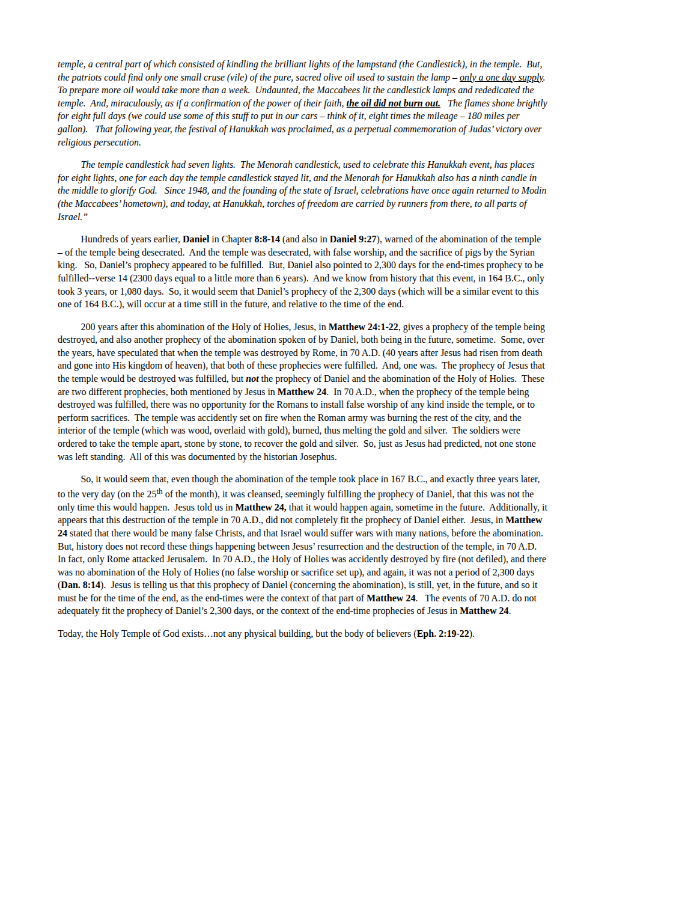temple, a central part of which consisted of kindling the brilliant lights of the lampstand (the Candlestick), in the temple. But, the patriots could find only one small cruse (vile) of the pure, sacred olive oil used to sustain the lamp – only a one day supply. To prepare more oil would take more than a week. Undaunted, the Maccabees lit the candlestick lamps and rededicated the temple. And, miraculously, as if a confirmation of the power of their faith, the oil did not burn out. The flames shone brightly for eight full days (we could use some of this stuff to put in our cars – think of it, eight times the mileage – 180 miles per gallon). That following year, the festival of Hanukkah was proclaimed, as a perpetual commemoration of Judas’ victory over religious persecution.
The temple candlestick had seven lights. The Menorah candlestick, used to celebrate this Hanukkah event, has places for eight lights, one for each day the temple candlestick stayed lit, and the Menorah for Hanukkah also has a ninth candle in the middle to glorify God. Since 1948, and the founding of the state of Israel, celebrations have once again returned to Modin (the Maccabees’ hometown), and today, at Hanukkah, torches of freedom are carried by runners from there, to all parts of Israel.”
Hundreds of years earlier, Daniel in Chapter 8:8-14 (and also in Daniel 9:27), warned of the abomination of the temple – of the temple being desecrated. And the temple was desecrated, with false worship, and the sacrifice of pigs by the Syrian king. So, Daniel’s prophecy appeared to be fulfilled. But, Daniel also pointed to 2,300 days for the end-times prophecy to be fulfilled--verse 14 (2300 days equal to a little more than 6 years). And we know from history that this event, in 164 B.C., only took 3 years, or 1,080 days. So, it would seem that Daniel’s prophecy of the 2,300 days (which will be a similar event to this one of 164 B.C.), will occur at a time still in the future, and relative to the time of the end.
200 years after this abomination of the Holy of Holies, Jesus, in Matthew 24:1-22, gives a prophecy of the temple being destroyed, and also another prophecy of the abomination spoken of by Daniel, both being in the future, sometime. Some, over the years, have speculated that when the temple was destroyed by Rome, in 70 A.D. (40 years after Jesus had risen from death and gone into His kingdom of heaven), that both of these prophecies were fulfilled. And, one was. The prophecy of Jesus that the temple would be destroyed was fulfilled, but not the prophecy of Daniel and the abomination of the Holy of Holies. These are two different prophecies, both mentioned by Jesus in Matthew 24. In 70 A.D., when the prophecy of the temple being destroyed was fulfilled, there was no opportunity for the Romans to install false worship of any kind inside the temple, or to perform sacrifices. The temple was accidently set on fire when the Roman army was burning the rest of the city, and the interior of the temple (which was wood, overlaid with gold), burned, thus melting the gold and silver. The soldiers were ordered to take the temple apart, stone by stone, to recover the gold and silver. So, just as Jesus had predicted, not one stone was left standing. All of this was documented by the historian Josephus.
So, it would seem that, even though the abomination of the temple took place in 167 B.C., and exactly three years later, to the very day (on the 25th of the month), it was cleansed, seemingly fulfilling the prophecy of Daniel, that this was not the only time this would happen. Jesus told us in Matthew 24, that it would happen again, sometime in the future. Additionally, it appears that this destruction of the temple in 70 A.D., did not completely fit the prophecy of Daniel either. Jesus, in Matthew 24 stated that there would be many false Christs, and that Israel would suffer wars with many nations, before the abomination. But, history does not record these things happening between Jesus’ resurrection and the destruction of the temple, in 70 A.D. In fact, only Rome attacked Jerusalem. In 70 A.D., the Holy of Holies was accidently destroyed by fire (not defiled), and there was no abomination of the Holy of Holies (no false worship or sacrifice set up), and again, it was not a period of 2,300 days (Dan. 8:14). Jesus is telling us that this prophecy of Daniel (concerning the abomination), is still, yet, in the future, and so it must be for the time of the end, as the end-times were the context of that part of Matthew 24. The events of 70 A.D. do not adequately fit the prophecy of Daniel’s 2,300 days, or the context of the end-time prophecies of Jesus in Matthew 24.
Today, the Holy Temple of God exists…not any physical building, but the body of believers (Eph. 2:19-22).